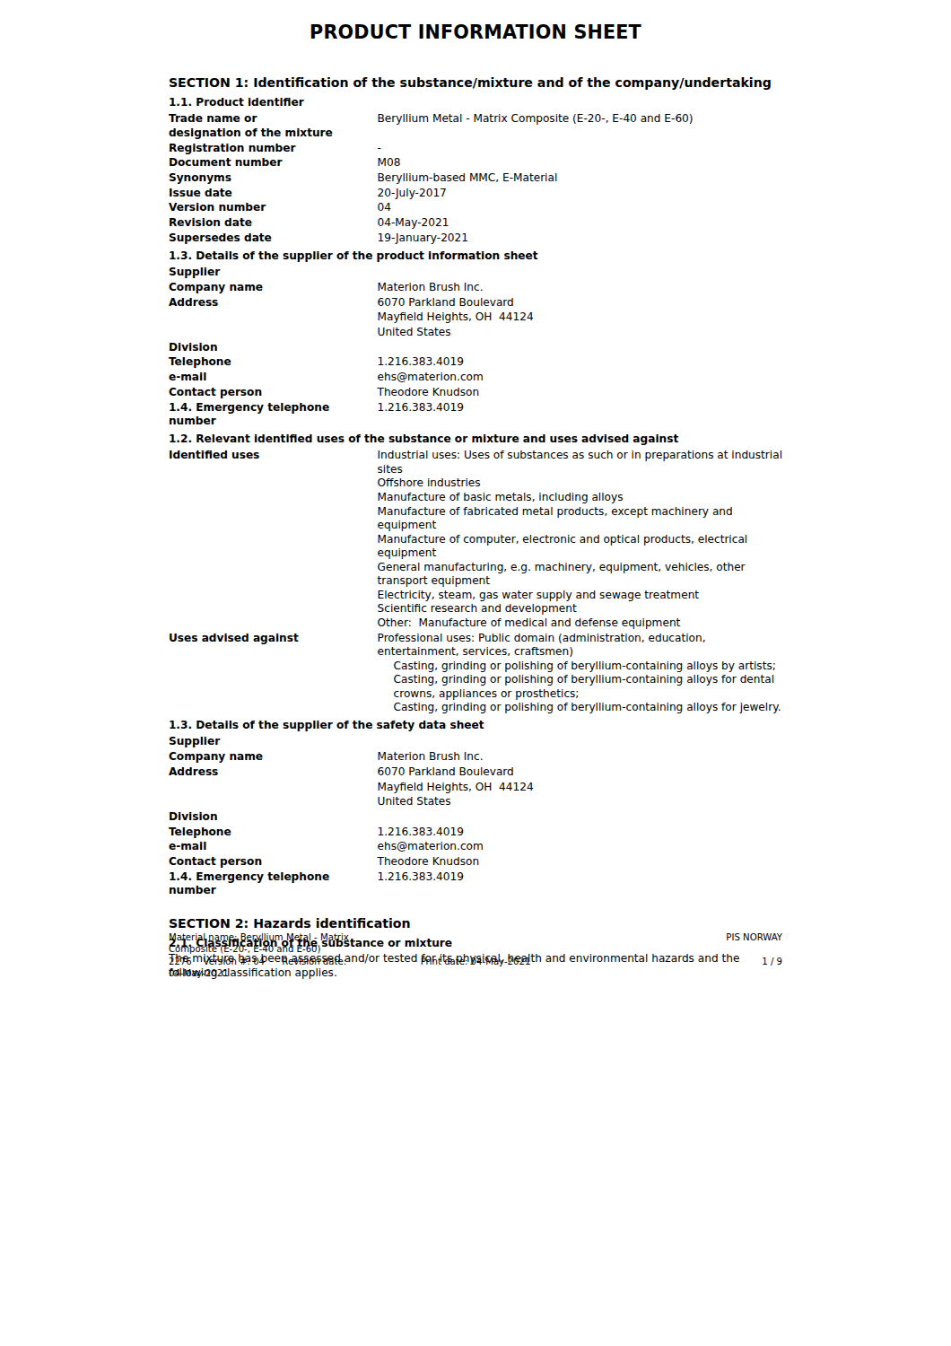PRODUCT INFORMATION SHEET
SECTION 1: Identification of the substance/mixture and of the company/undertaking
1.1. Product identifier
| Trade name or designation of the mixture | Beryllium Metal - Matrix Composite (E-20-, E-40 and E-60) |
| Registration number | - |
| Document number | M08 |
| Synonyms | Beryllium-based MMC, E-Material |
| Issue date | 20-July-2017 |
| Version number | 04 |
| Revision date | 04-May-2021 |
| Supersedes date | 19-January-2021 |
1.3. Details of the supplier of the product information sheet
| Supplier | |
| Company name | Materion Brush Inc. |
| Address | 6070 Parkland Boulevard |
| | Mayfield Heights, OH 44124 |
| | United States |
| Division | |
| Telephone | 1.216.383.4019 |
| e-mail | ehs@materion.com |
| Contact person | Theodore Knudson |
| 1.4. Emergency telephone number | 1.216.383.4019 |
1.2. Relevant identified uses of the substance or mixture and uses advised against
| Identified uses | Industrial uses: Uses of substances as such or in preparations at industrial sites Offshore industries Manufacture of basic metals, including alloys Manufacture of fabricated metal products, except machinery and equipment Manufacture of computer, electronic and optical products, electrical equipment General manufacturing, e.g. machinery, equipment, vehicles, other transport equipment Electricity, steam, gas water supply and sewage treatment Scientific research and development Other: Manufacture of medical and defense equipment |
| Uses advised against | Professional uses: Public domain (administration, education, entertainment, services, craftsmen) Casting, grinding or polishing of beryllium-containing alloys by artists; Casting, grinding or polishing of beryllium-containing alloys for dental crowns, appliances or prosthetics; Casting, grinding or polishing of beryllium-containing alloys for jewelry. |
1.3. Details of the supplier of the safety data sheet
| Supplier | |
| Company name | Materion Brush Inc. |
| Address | 6070 Parkland Boulevard |
| | Mayfield Heights, OH 44124 |
| | United States |
| Division | |
| Telephone | 1.216.383.4019 |
| e-mail | ehs@materion.com |
| Contact person | Theodore Knudson |
| 1.4. Emergency telephone number | 1.216.383.4019 |
SECTION 2: Hazards identification
2.1. Classification of the substance or mixture
The mixture has been assessed and/or tested for its physical, health and environmental hazards and the following classification applies.
Material name: Beryllium Metal - Matrix Composite (E-20-, E-40 and E-60)
PIS NORWAY
2276 Version #: 04 Revision date: 04-May-2021
Print date: 04-May-2021
1 / 9